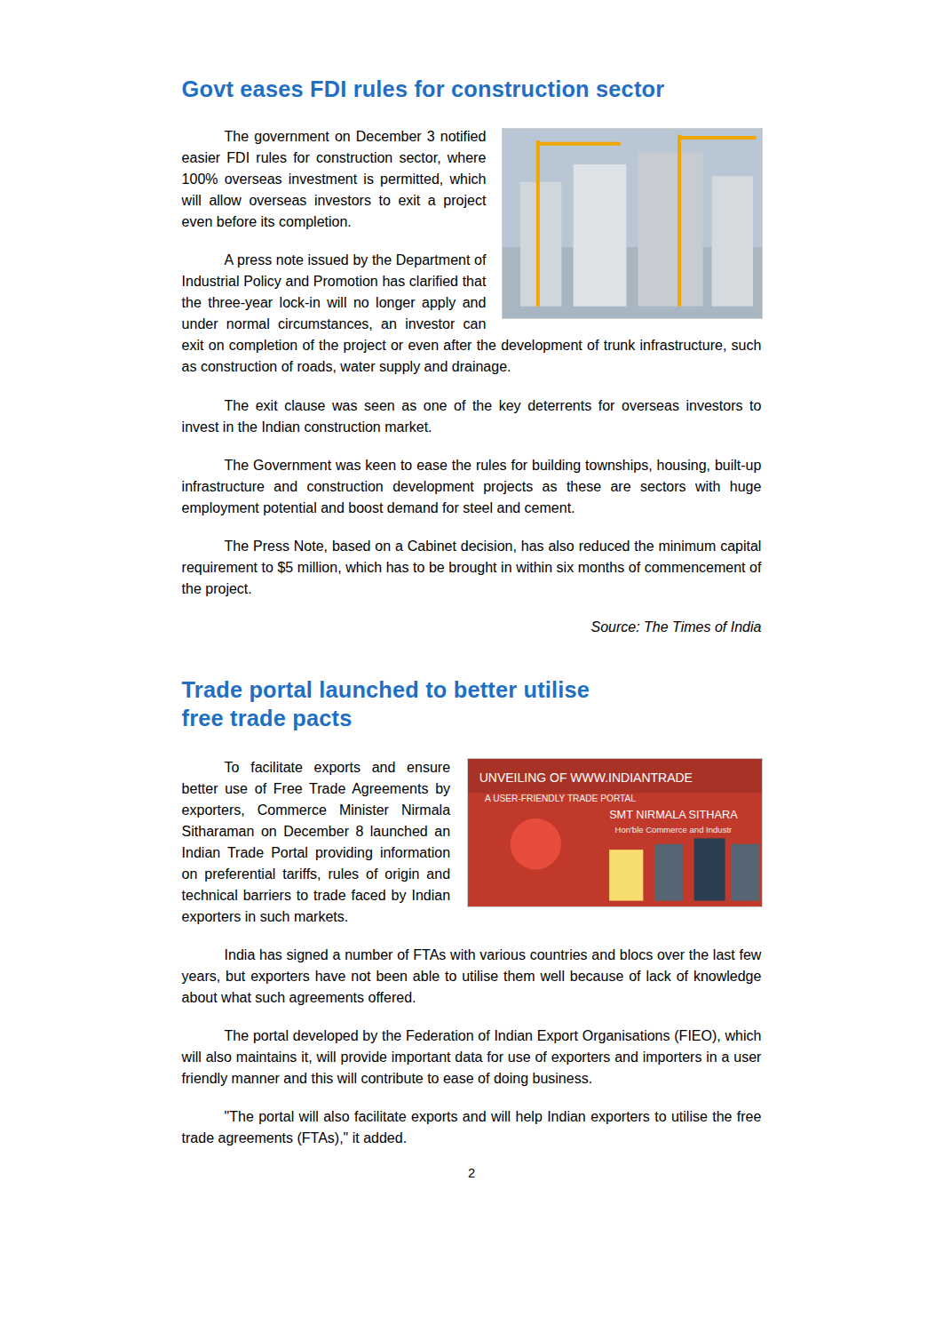Govt eases FDI rules for construction sector
The government on December 3 notified easier FDI rules for construction sector, where 100% overseas investment is permitted, which will allow overseas investors to exit a project even before its completion.
A press note issued by the Department of Industrial Policy and Promotion has clarified that the three-year lock-in will no longer apply and under normal circumstances, an investor can exit on completion of the project or even after the development of trunk infrastructure, such as construction of roads, water supply and drainage.
The exit clause was seen as one of the key deterrents for overseas investors to invest in the Indian construction market.
The Government was keen to ease the rules for building townships, housing, built-up infrastructure and construction development projects as these are sectors with huge employment potential and boost demand for steel and cement.
The Press Note, based on a Cabinet decision, has also reduced the minimum capital requirement to $5 million, which has to be brought in within six months of commencement of the project.
Source: The Times of India
Trade portal launched to better utilise
free trade pacts
To facilitate exports and ensure better use of Free Trade Agreements by exporters, Commerce Minister Nirmala Sitharaman on December 8 launched an Indian Trade Portal providing information on preferential tariffs, rules of origin and technical barriers to trade faced by Indian exporters in such markets.
India has signed a number of FTAs with various countries and blocs over the last few years, but exporters have not been able to utilise them well because of lack of knowledge about what such agreements offered.
The portal developed by the Federation of Indian Export Organisations (FIEO), which will also maintains it, will provide important data for use of exporters and importers in a user friendly manner and this will contribute to ease of doing business.
"The portal will also facilitate exports and will help Indian exporters to utilise the free trade agreements (FTAs)," it added.
2